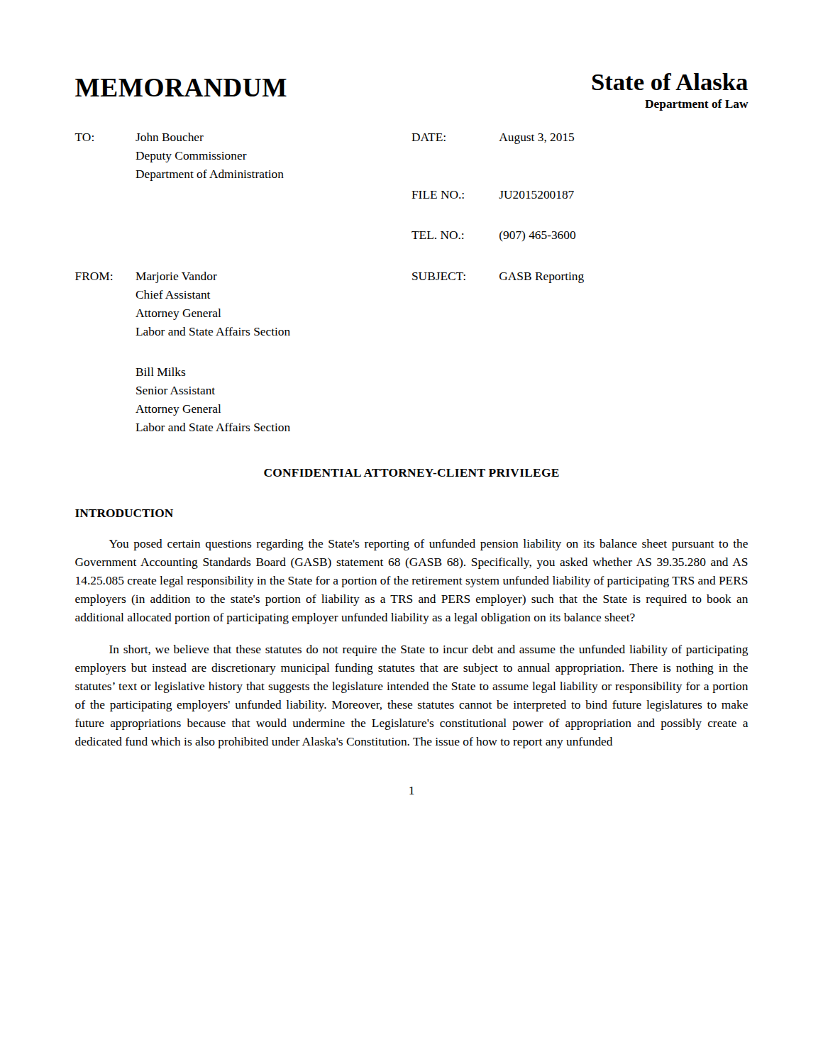MEMORANDUM
State of Alaska Department of Law
| TO: | John Boucher Deputy Commissioner Department of Administration | DATE: | August 3, 2015 |
| | | FILE NO.: | JU2015200187 |
| | | TEL. NO.: | (907) 465-3600 |
| FROM: | Marjorie Vandor Chief Assistant Attorney General Labor and State Affairs Section | SUBJECT: | GASB Reporting |
| | Bill Milks Senior Assistant Attorney General Labor and State Affairs Section | | |
CONFIDENTIAL ATTORNEY-CLIENT PRIVILEGE
INTRODUCTION
You posed certain questions regarding the State's reporting of unfunded pension liability on its balance sheet pursuant to the Government Accounting Standards Board (GASB) statement 68 (GASB 68). Specifically, you asked whether AS 39.35.280 and AS 14.25.085 create legal responsibility in the State for a portion of the retirement system unfunded liability of participating TRS and PERS employers (in addition to the state's portion of liability as a TRS and PERS employer) such that the State is required to book an additional allocated portion of participating employer unfunded liability as a legal obligation on its balance sheet?
In short, we believe that these statutes do not require the State to incur debt and assume the unfunded liability of participating employers but instead are discretionary municipal funding statutes that are subject to annual appropriation. There is nothing in the statutes’ text or legislative history that suggests the legislature intended the State to assume legal liability or responsibility for a portion of the participating employers' unfunded liability. Moreover, these statutes cannot be interpreted to bind future legislatures to make future appropriations because that would undermine the Legislature's constitutional power of appropriation and possibly create a dedicated fund which is also prohibited under Alaska's Constitution. The issue of how to report any unfunded
1